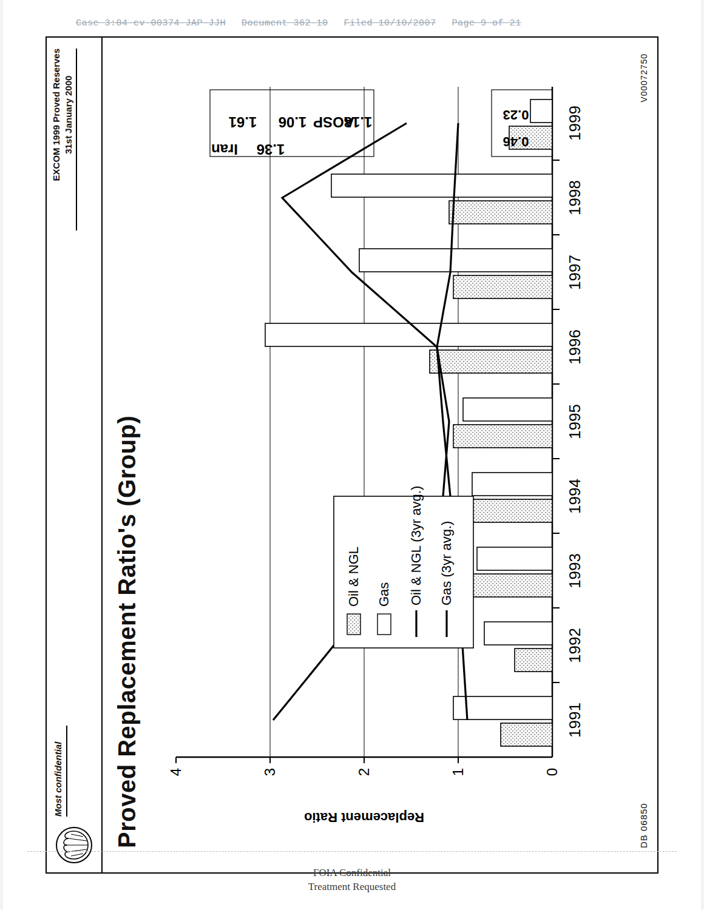Case 3:04-cv-00374-JAP-JJH Document 362-10 Filed 10/10/2007 Page 9 of 21
Most confidential
EXCOM 1999 Proved Reserves
31st January 2000
Proved Replacement Ratio's (Group)
Replacement Ratio 0 1 2 3 4 1991 1992 1993 1994 1995 1996 1997 1998 1999 1.61 1.06 1.36 Iran AOSP 1.18 0.46 0.23 Oil & NGL Gas Oil & NGL (3yr avg.) Gas (3yr avg.)
DB 06850
V00072750
FOIA Confidential
Treatment Requested